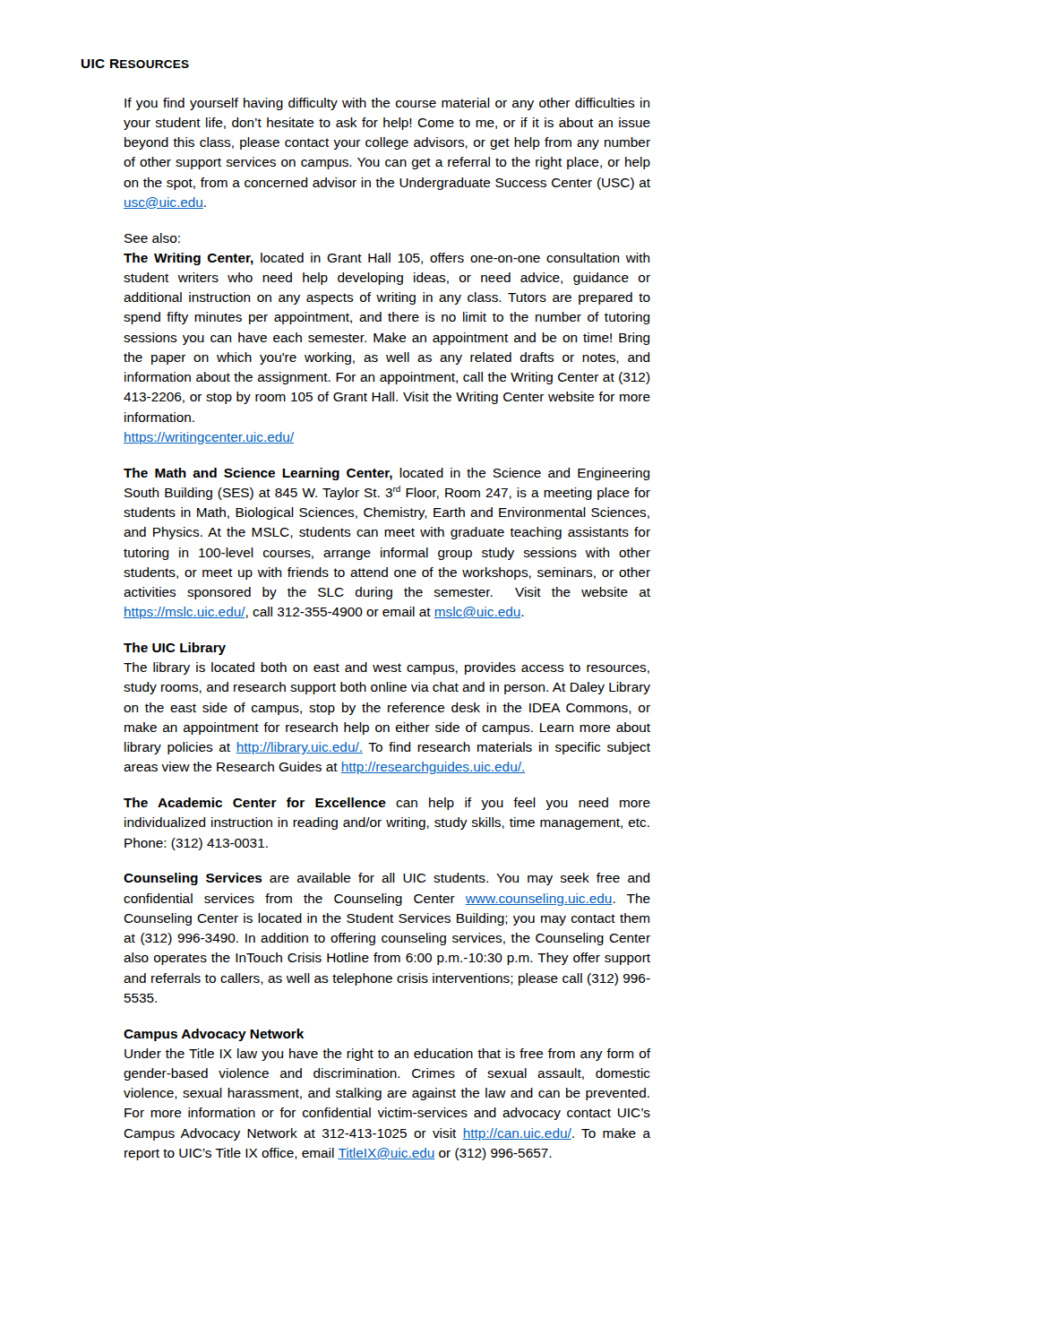UIC RESOURCES
If you find yourself having difficulty with the course material or any other difficulties in your student life, don’t hesitate to ask for help! Come to me, or if it is about an issue beyond this class, please contact your college advisors, or get help from any number of other support services on campus. You can get a referral to the right place, or help on the spot, from a concerned advisor in the Undergraduate Success Center (USC) at usc@uic.edu.
See also:
The Writing Center, located in Grant Hall 105, offers one-on-one consultation with student writers who need help developing ideas, or need advice, guidance or additional instruction on any aspects of writing in any class. Tutors are prepared to spend fifty minutes per appointment, and there is no limit to the number of tutoring sessions you can have each semester. Make an appointment and be on time! Bring the paper on which you're working, as well as any related drafts or notes, and information about the assignment. For an appointment, call the Writing Center at (312) 413-2206, or stop by room 105 of Grant Hall. Visit the Writing Center website for more information.
https://writingcenter.uic.edu/
The Math and Science Learning Center, located in the Science and Engineering South Building (SES) at 845 W. Taylor St. 3rd Floor, Room 247, is a meeting place for students in Math, Biological Sciences, Chemistry, Earth and Environmental Sciences, and Physics. At the MSLC, students can meet with graduate teaching assistants for tutoring in 100-level courses, arrange informal group study sessions with other students, or meet up with friends to attend one of the workshops, seminars, or other activities sponsored by the SLC during the semester. Visit the website at https://mslc.uic.edu/, call 312-355-4900 or email at mslc@uic.edu.
The UIC Library
The library is located both on east and west campus, provides access to resources, study rooms, and research support both online via chat and in person. At Daley Library on the east side of campus, stop by the reference desk in the IDEA Commons, or make an appointment for research help on either side of campus. Learn more about library policies at http://library.uic.edu/. To find research materials in specific subject areas view the Research Guides at http://researchguides.uic.edu/.
The Academic Center for Excellence can help if you feel you need more individualized instruction in reading and/or writing, study skills, time management, etc. Phone: (312) 413-0031.
Counseling Services are available for all UIC students. You may seek free and confidential services from the Counseling Center www.counseling.uic.edu. The Counseling Center is located in the Student Services Building; you may contact them at (312) 996-3490. In addition to offering counseling services, the Counseling Center also operates the InTouch Crisis Hotline from 6:00 p.m.-10:30 p.m. They offer support and referrals to callers, as well as telephone crisis interventions; please call (312) 996-5535.
Campus Advocacy Network
Under the Title IX law you have the right to an education that is free from any form of gender-based violence and discrimination. Crimes of sexual assault, domestic violence, sexual harassment, and stalking are against the law and can be prevented. For more information or for confidential victim-services and advocacy contact UIC’s Campus Advocacy Network at 312-413-1025 or visit http://can.uic.edu/. To make a report to UIC’s Title IX office, email TitleIX@uic.edu or (312) 996-5657.